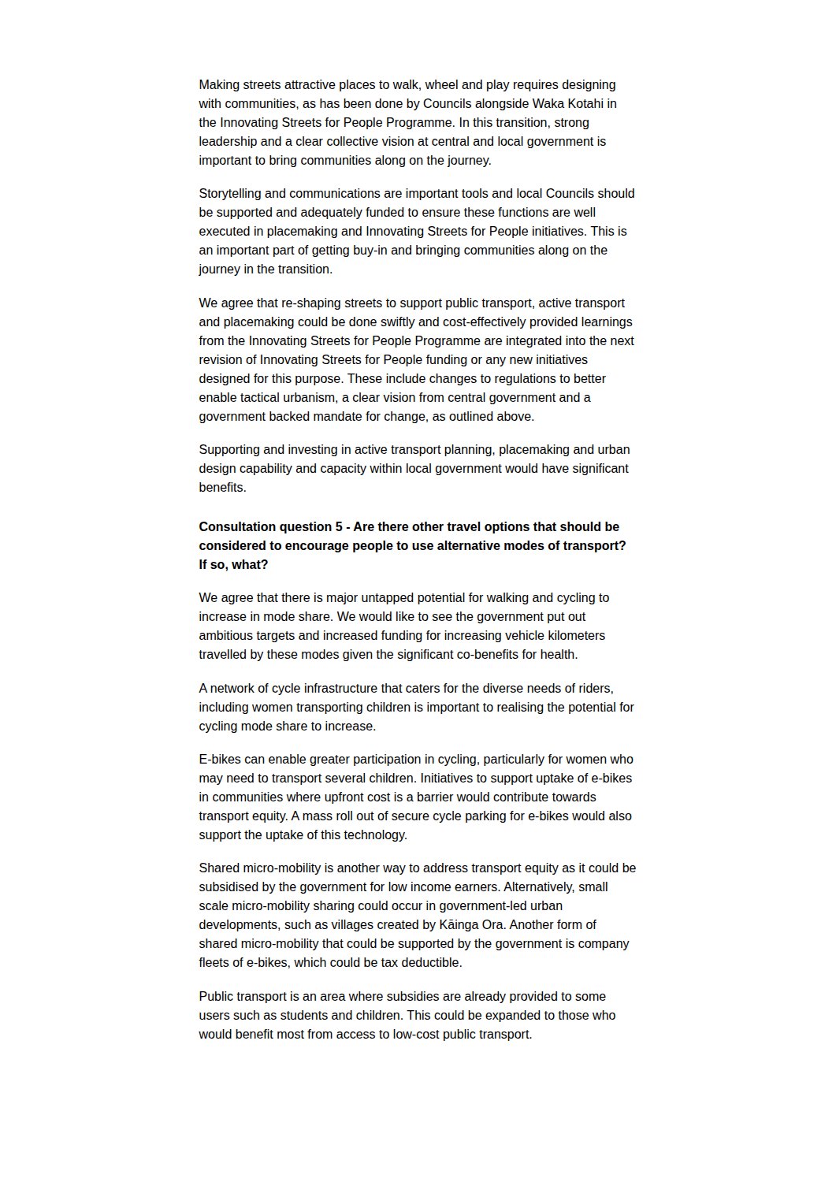Making streets attractive places to walk, wheel and play requires designing with communities, as has been done by Councils alongside Waka Kotahi in the Innovating Streets for People Programme. In this transition, strong leadership and a clear collective vision at central and local government is important to bring communities along on the journey.
Storytelling and communications are important tools and local Councils should be supported and adequately funded to ensure these functions are well executed in placemaking and Innovating Streets for People initiatives. This is an important part of getting buy-in and bringing communities along on the journey in the transition.
We agree that re-shaping streets to support public transport, active transport and placemaking could be done swiftly and cost-effectively provided learnings from the Innovating Streets for People Programme are integrated into the next revision of Innovating Streets for People funding or any new initiatives designed for this purpose. These include changes to regulations to better enable tactical urbanism, a clear vision from central government and a government backed mandate for change, as outlined above.
Supporting and investing in active transport planning, placemaking and urban design capability and capacity within local government would have significant benefits.
Consultation question 5 - Are there other travel options that should be considered to encourage people to use alternative modes of transport? If so, what?
We agree that there is major untapped potential for walking and cycling to increase in mode share. We would like to see the government put out ambitious targets and increased funding for increasing vehicle kilometers travelled by these modes given the significant co-benefits for health.
A network of cycle infrastructure that caters for the diverse needs of riders, including women transporting children is important to realising the potential for cycling mode share to increase.
E-bikes can enable greater participation in cycling, particularly for women who may need to transport several children. Initiatives to support uptake of e-bikes in communities where upfront cost is a barrier would contribute towards transport equity. A mass roll out of secure cycle parking for e-bikes would also support the uptake of this technology.
Shared micro-mobility is another way to address transport equity as it could be subsidised by the government for low income earners. Alternatively, small scale micro-mobility sharing could occur in government-led urban developments, such as villages created by Kāinga Ora. Another form of shared micro-mobility that could be supported by the government is company fleets of e-bikes, which could be tax deductible.
Public transport is an area where subsidies are already provided to some users such as students and children. This could be expanded to those who would benefit most from access to low-cost public transport.